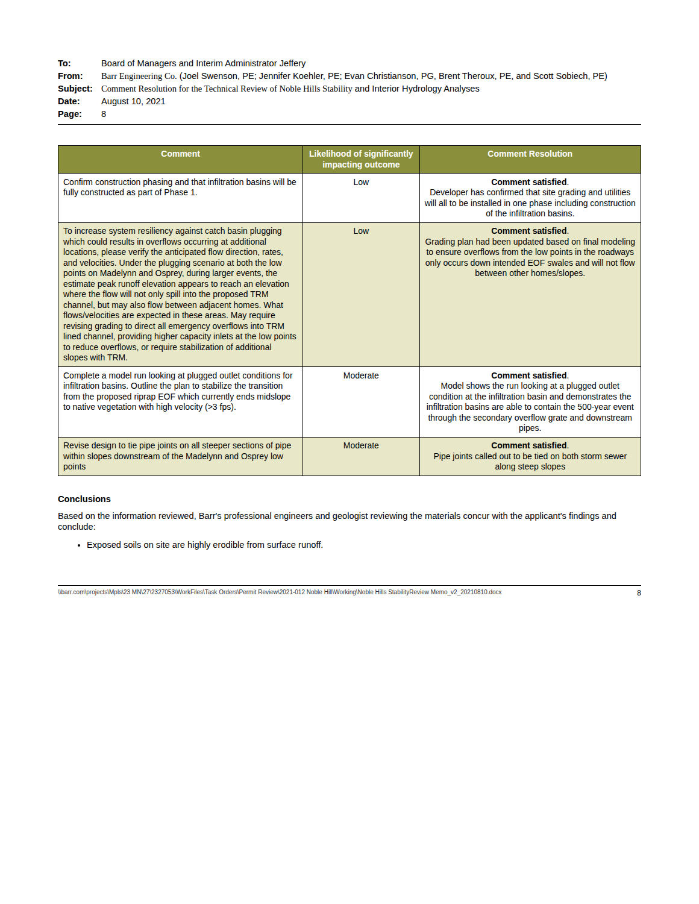| To: | Board of Managers and Interim Administrator Jeffery |
| From: | Barr Engineering Co. (Joel Swenson, PE; Jennifer Koehler, PE; Evan Christianson, PG, Brent Theroux, PE, and Scott Sobiech, PE) |
| Subject: | Comment Resolution for the Technical Review of Noble Hills Stability and Interior Hydrology Analyses |
| Date: | August 10, 2021 |
| Page: | 8 |
| Comment | Likelihood of significantly impacting outcome | Comment Resolution |
| --- | --- | --- |
| Confirm construction phasing and that infiltration basins will be fully constructed as part of Phase 1. | Low | Comment satisfied . Developer has confirmed that site grading and utilities will all to be installed in one phase including construction of the infiltration basins. |
| To increase system resiliency against catch basin plugging which could results in overflows occurring at additional locations, please verify the anticipated flow direction, rates, and velocities. Under the plugging scenario at both the low points on Madelynn and Osprey, during larger events, the estimate peak runoff elevation appears to reach an elevation where the flow will not only spill into the proposed TRM channel, but may also flow between adjacent homes. What flows/velocities are expected in these areas. May require revising grading to direct all emergency overflows into TRM lined channel, providing higher capacity inlets at the low points to reduce overflows, or require stabilization of additional slopes with TRM. | Low | Comment satisfied . Grading plan had been updated based on final modeling to ensure overflows from the low points in the roadways only occurs down intended EOF swales and will not flow between other homes/slopes. |
| Complete a model run looking at plugged outlet conditions for infiltration basins. Outline the plan to stabilize the transition from the proposed riprap EOF which currently ends midslope to native vegetation with high velocity (>3 fps). | Moderate | Comment satisfied . Model shows the run looking at a plugged outlet condition at the infiltration basin and demonstrates the infiltration basins are able to contain the 500-year event through the secondary overflow grate and downstream pipes. |
| Revise design to tie pipe joints on all steeper sections of pipe within slopes downstream of the Madelynn and Osprey low points | Moderate | Comment satisfied . Pipe joints called out to be tied on both storm sewer along steep slopes |
Conclusions
Based on the information reviewed, Barr's professional engineers and geologist reviewing the materials concur with the applicant's findings and conclude:
Exposed soils on site are highly erodible from surface runoff.
\\barr.com\projects\Mpls\23 MN\27\2327053\WorkFiles\Task Orders\Permit Review\2021-012 Noble Hill\Working\Noble Hills StabilityReview Memo_v2_20210810.docx
8